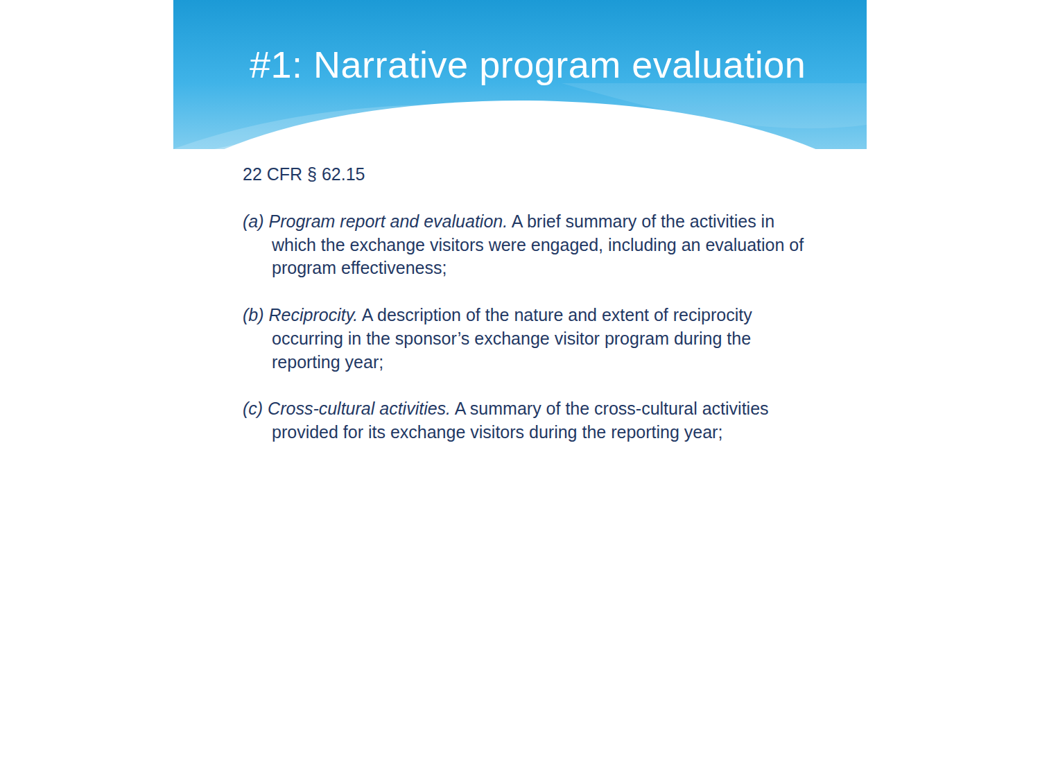#1: Narrative program evaluation
22 CFR § 62.15
(a) Program report and evaluation. A brief summary of the activities in which the exchange visitors were engaged, including an evaluation of program effectiveness;
(b) Reciprocity. A description of the nature and extent of reciprocity occurring in the sponsor’s exchange visitor program during the reporting year;
(c) Cross-cultural activities. A summary of the cross-cultural activities provided for its exchange visitors during the reporting year;